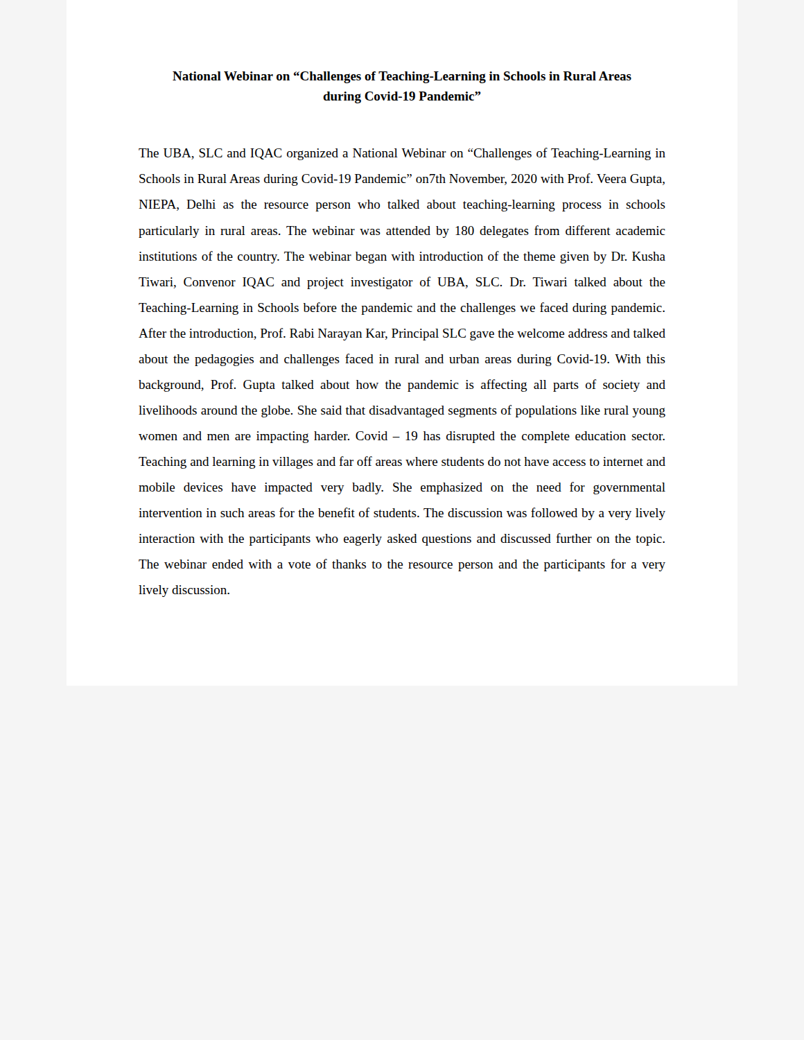National Webinar on “Challenges of Teaching-Learning in Schools in Rural Areas during Covid-19 Pandemic”
The UBA, SLC and IQAC organized a National Webinar on “Challenges of Teaching-Learning in Schools in Rural Areas during Covid-19 Pandemic” on7th November, 2020 with Prof. Veera Gupta, NIEPA, Delhi as the resource person who talked about teaching-learning process in schools particularly in rural areas. The webinar was attended by 180 delegates from different academic institutions of the country. The webinar began with introduction of the theme given by Dr. Kusha Tiwari, Convenor IQAC and project investigator of UBA, SLC. Dr. Tiwari talked about the Teaching-Learning in Schools before the pandemic and the challenges we faced during pandemic. After the introduction, Prof. Rabi Narayan Kar, Principal SLC gave the welcome address and talked about the pedagogies and challenges faced in rural and urban areas during Covid-19. With this background, Prof. Gupta talked about how the pandemic is affecting all parts of society and livelihoods around the globe. She said that disadvantaged segments of populations like rural young women and men are impacting harder. Covid – 19 has disrupted the complete education sector. Teaching and learning in villages and far off areas where students do not have access to internet and mobile devices have impacted very badly. She emphasized on the need for governmental intervention in such areas for the benefit of students. The discussion was followed by a very lively interaction with the participants who eagerly asked questions and discussed further on the topic. The webinar ended with a vote of thanks to the resource person and the participants for a very lively discussion.